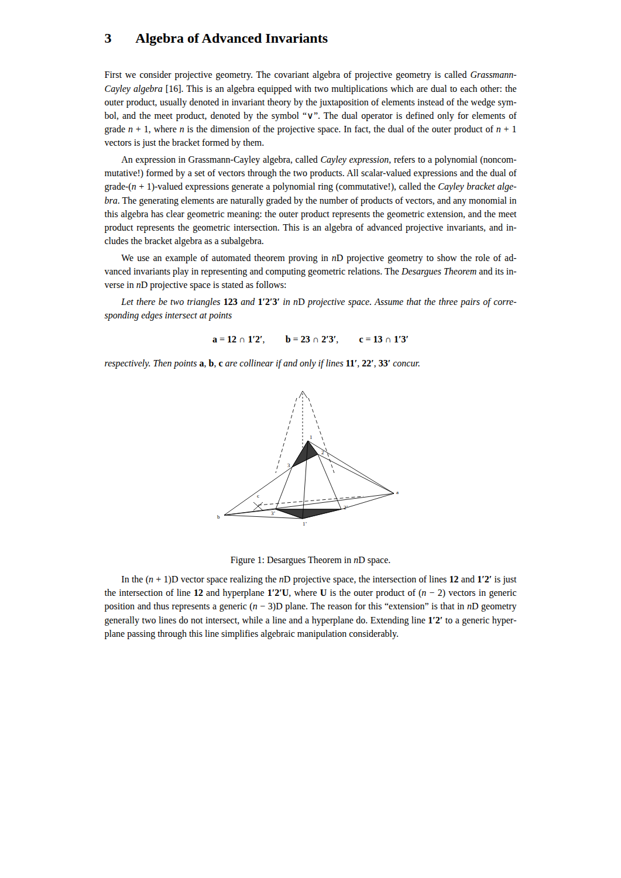3 Algebra of Advanced Invariants
First we consider projective geometry. The covariant algebra of projective geometry is called Grassmann-Cayley algebra [16]. This is an algebra equipped with two multiplications which are dual to each other: the outer product, usually denoted in invariant theory by the juxtaposition of elements instead of the wedge symbol, and the meet product, denoted by the symbol “∨”. The dual operator is defined only for elements of grade n + 1, where n is the dimension of the projective space. In fact, the dual of the outer product of n + 1 vectors is just the bracket formed by them.
An expression in Grassmann-Cayley algebra, called Cayley expression, refers to a polynomial (noncommutative!) formed by a set of vectors through the two products. All scalar-valued expressions and the dual of grade-(n + 1)-valued expressions generate a polynomial ring (commutative!), called the Cayley bracket algebra. The generating elements are naturally graded by the number of products of vectors, and any monomial in this algebra has clear geometric meaning: the outer product represents the geometric extension, and the meet product represents the geometric intersection. This is an algebra of advanced projective invariants, and includes the bracket algebra as a subalgebra.
We use an example of automated theorem proving in n D projective geometry to show the role of advanced invariants play in representing and computing geometric relations. The Desargues Theorem and its inverse in n D projective space is stated as follows:
Let there be two triangles 123 and 1′2′3′ in n D projective space. Assume that the three pairs of corresponding edges intersect at points
a = 12 ∩ 1′2′, b = 23 ∩ 2′3′, c = 13 ∩ 1′3′
respectively. Then points a, b, c are collinear if and only if lines 11′, 22′, 33′ concur.
1 2 3 1’ 2’ 3’ a b c
Figure 1: Desargues Theorem in n D space.
In the (n + 1)D vector space realizing the n D projective space, the intersection of lines 12 and 1′2′ is just the intersection of line 12 and hyperplane 1′2′U, where U is the outer product of (n − 2) vectors in generic position and thus represents a generic (n − 3)D plane. The reason for this “extension” is that in n D geometry generally two lines do not intersect, while a line and a hyperplane do. Extending line 1′2′ to a generic hyperplane passing through this line simplifies algebraic manipulation considerably.